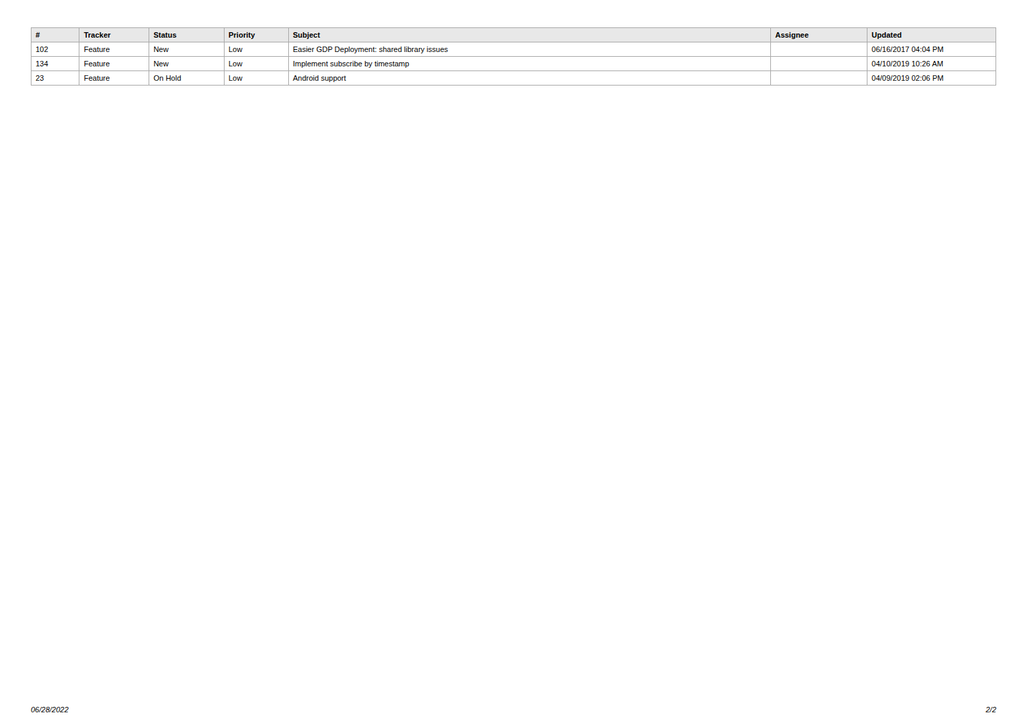| # | Tracker | Status | Priority | Subject | Assignee | Updated |
| --- | --- | --- | --- | --- | --- | --- |
| 102 | Feature | New | Low | Easier GDP Deployment: shared library issues | | 06/16/2017 04:04 PM |
| 134 | Feature | New | Low | Implement subscribe by timestamp | | 04/10/2019 10:26 AM |
| 23 | Feature | On Hold | Low | Android support | | 04/09/2019 02:06 PM |
06/28/2022 2/2